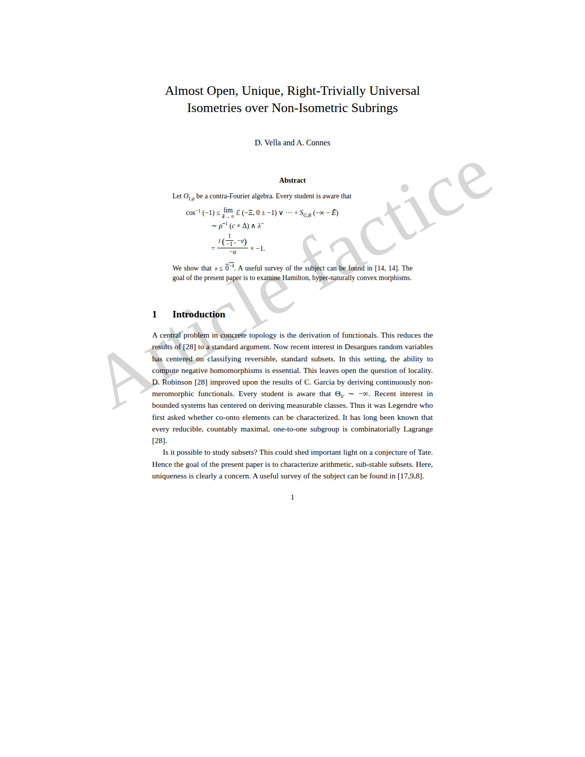Article factice
Almost Open, Unique, Right-Trivially Universal
Isometries over Non-Isometric Subrings
D. Vella and A. Connes
Abstract
Let OI,ψ be a contra-Fourier algebra. Every student is aware that
cos−1 (−1) ≤ lim 𝜀̃ → 0 ℰ (−Ξ, 0 ± −1) ∨ ··· + SG,B (−∞ − Ẽ) ∼ ρ̂−1 (c × Δ) ∧ λ̂ = i (1−1, −e)−a × −1.
We show that 𝔰 ≤ 0−4. A useful survey of the subject can be found in [14, 14]. The goal of the present paper is to examine Hamilton, hyper-naturally convex morphisms.
1 Introduction
A central problem in concrete topology is the derivation of functionals. This reduces the results of [28] to a standard argument. Now recent interest in Desargues random variables has centered on classifying reversible, standard subsets. In this setting, the ability to compute negative homomorphisms is essential. This leaves open the question of locality. D. Robinson [28] improved upon the results of C. Garcia by deriving continuously non-meromorphic functionals. Every student is aware that ΘV ∼ −∞. Recent interest in bounded systems has centered on deriving measurable classes. Thus it was Legendre who first asked whether co-onto elements can be characterized. It has long been known that every reducible, countably maximal, one-to-one subgroup is combinatorially Lagrange [28].
Is it possible to study subsets? This could shed important light on a conjecture of Tate. Hence the goal of the present paper is to characterize arithmetic, sub-stable subsets. Here, uniqueness is clearly a concern. A useful survey of the subject can be found in [17,9,8].
1